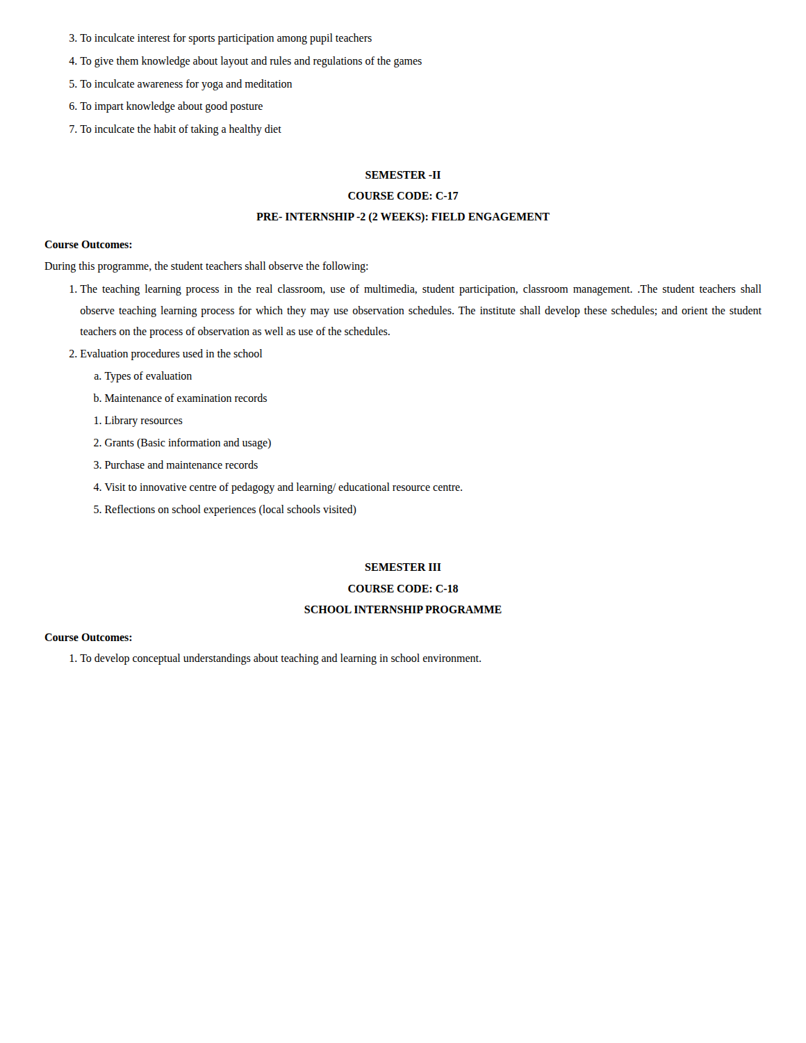To inculcate interest for sports participation among pupil teachers
To give them knowledge about layout and rules and regulations of the games
To inculcate awareness for yoga and meditation
To impart knowledge about good posture
To inculcate the habit of taking a healthy diet
SEMESTER -II
COURSE CODE: C-17
PRE- INTERNSHIP -2 (2 WEEKS): FIELD ENGAGEMENT
Course Outcomes:
During this programme, the student teachers shall observe the following:
The teaching learning process in the real classroom, use of multimedia, student participation, classroom management. .The student teachers shall observe teaching learning process for which they may use observation schedules. The institute shall develop these schedules; and orient the student teachers on the process of observation as well as use of the schedules.
Evaluation procedures used in the school
Types of evaluation
Maintenance of examination records
Library resources
Grants (Basic information and usage)
Purchase and maintenance records
Visit to innovative centre of pedagogy and learning/ educational resource centre.
Reflections on school experiences (local schools visited)
SEMESTER III
COURSE CODE: C-18
SCHOOL INTERNSHIP PROGRAMME
Course Outcomes:
To develop conceptual understandings about teaching and learning in school environment.